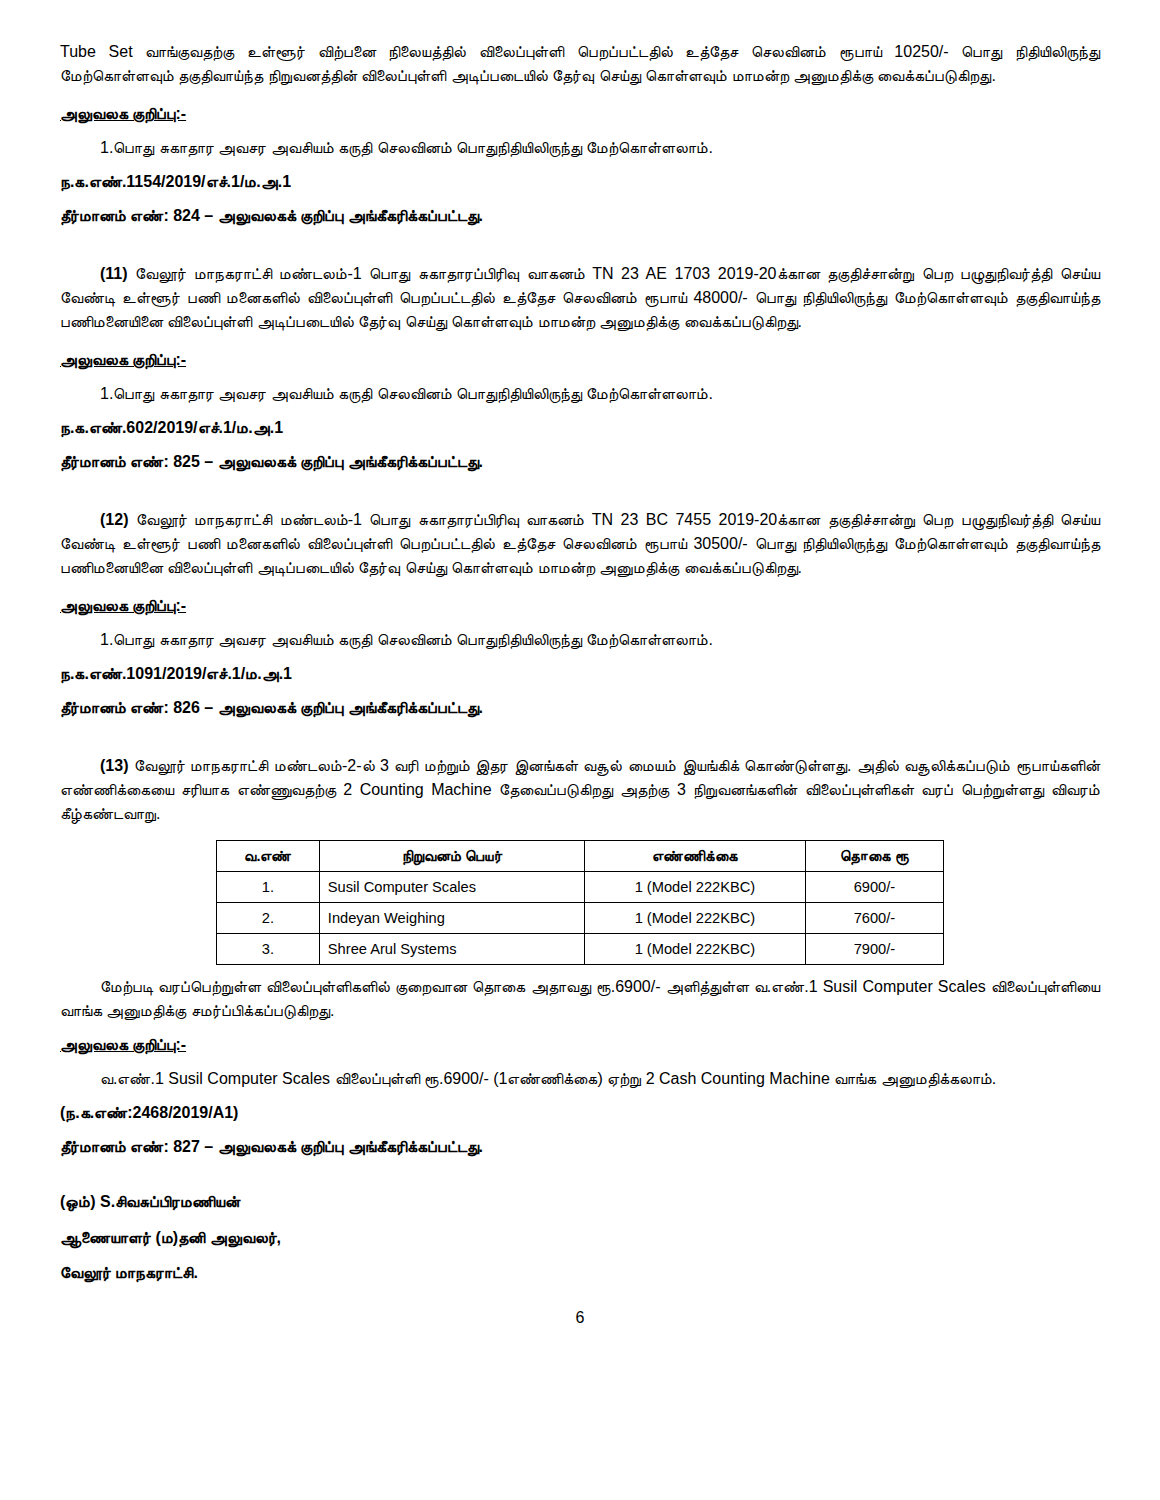Tube Set வாங்குவதற்கு உள்ளூர் விற்பனை நிலையத்தில் விலைப்புள்ளி பெறப்பட்டதில் உத்தேச செலவினம் ரூபாய் 10250/- பொது நிதியிலிருந்து மேற்கொள்ளவும் தகுதிவாய்ந்த நிறுவனத்தின் விலைப்புள்ளி அடிப்படையில் தேர்வு செய்து கொள்ளவும் மாமன்ற அனுமதிக்கு வைக்கப்படுகிறது.
அலுவலக குறிப்பு:-
1.பொது சுகாதார அவசர அவசியம் கருதி செலவினம் பொதுநிதியிலிருந்து மேற்கொள்ளலாம்.
ந.க.எண்.1154/2019/எச்.1/ம.அ.1
தீர்மானம் எண்: 824 – அலுவலகக் குறிப்பு அங்கீகரிக்கப்பட்டது.
(11) வேலூர் மாநகராட்சி மண்டலம்-1 பொது சுகாதாரப்பிரிவு வாகனம் TN 23 AE 1703 2019-20க்கான தகுதிச்சான்று பெற பழுதுநிவர்த்தி செய்ய வேண்டி உள்ளூர் பணி மனைகளில் விலைப்புள்ளி பெறப்பட்டதில் உத்தேச செலவினம் ரூபாய் 48000/- பொது நிதியிலிருந்து மேற்கொள்ளவும் தகுதிவாய்ந்த பணிமனையினை விலைப்புள்ளி அடிப்படையில் தேர்வு செய்து கொள்ளவும் மாமன்ற அனுமதிக்கு வைக்கப்படுகிறது.
அலுவலக குறிப்பு:-
1.பொது சுகாதார அவசர அவசியம் கருதி செலவினம் பொதுநிதியிலிருந்து மேற்கொள்ளலாம்.
ந.க.எண்.602/2019/எச்.1/ம.அ.1
தீர்மானம் எண்: 825 – அலுவலகக் குறிப்பு அங்கீகரிக்கப்பட்டது.
(12) வேலூர் மாநகராட்சி மண்டலம்-1 பொது சுகாதாரப்பிரிவு வாகனம் TN 23 BC 7455 2019-20க்கான தகுதிச்சான்று பெற பழுதுநிவர்த்தி செய்ய வேண்டி உள்ளூர் பணி மனைகளில் விலைப்புள்ளி பெறப்பட்டதில் உத்தேச செலவினம் ரூபாய் 30500/- பொது நிதியிலிருந்து மேற்கொள்ளவும் தகுதிவாய்ந்த பணிமனையினை விலைப்புள்ளி அடிப்படையில் தேர்வு செய்து கொள்ளவும் மாமன்ற அனுமதிக்கு வைக்கப்படுகிறது.
அலுவலக குறிப்பு:-
1.பொது சுகாதார அவசர அவசியம் கருதி செலவினம் பொதுநிதியிலிருந்து மேற்கொள்ளலாம்.
ந.க.எண்.1091/2019/எச்.1/ம.அ.1
தீர்மானம் எண்: 826 – அலுவலகக் குறிப்பு அங்கீகரிக்கப்பட்டது.
(13) வேலூர் மாநகராட்சி மண்டலம்-2-ல் 3 வரி மற்றும் இதர இனங்கள் வசூல் மையம் இயங்கிக் கொண்டுள்ளது. அதில் வசூலிக்கப்படும் ரூபாய்களின் எண்ணிக்கையை சரியாக எண்ணுவதற்கு 2 Counting Machine தேவைப்படுகிறது அதற்கு 3 நிறுவனங்களின் விலைப்புள்ளிகள் வரப் பெற்றுள்ளது விவரம் கீழ்கண்டவாறு.
| வ.எண் | நிறுவனம் பெயர் | எண்ணிக்கை | தொகை ரூ |
| --- | --- | --- | --- |
| 1. | Susil Computer Scales | 1 (Model 222KBC) | 6900/- |
| 2. | Indeyan Weighing | 1 (Model 222KBC) | 7600/- |
| 3. | Shree Arul Systems | 1 (Model 222KBC) | 7900/- |
மேற்படி வரப்பெற்றுள்ள விலைப்புள்ளிகளில் குறைவான தொகை அதாவது ரூ.6900/- அளித்துள்ள வ.எண்.1 Susil Computer Scales விலைப்புள்ளியை வாங்க அனுமதிக்கு சமர்ப்பிக்கப்படுகிறது.
அலுவலக குறிப்பு:-
வ.எண்.1 Susil Computer Scales விலைப்புள்ளி ரூ.6900/- (1எண்ணிக்கை) ஏற்று 2 Cash Counting Machine வாங்க அனுமதிக்கலாம்.
(ந.க.எண்:2468/2019/A1)
தீர்மானம் எண்: 827 – அலுவலகக் குறிப்பு அங்கீகரிக்கப்பட்டது.
(ஒம்) S.சிவசுப்பிரமணியன்
ஆணையாளர் (ம)தனி அலுவலர்,
வேலூர் மாநகராட்சி.
6